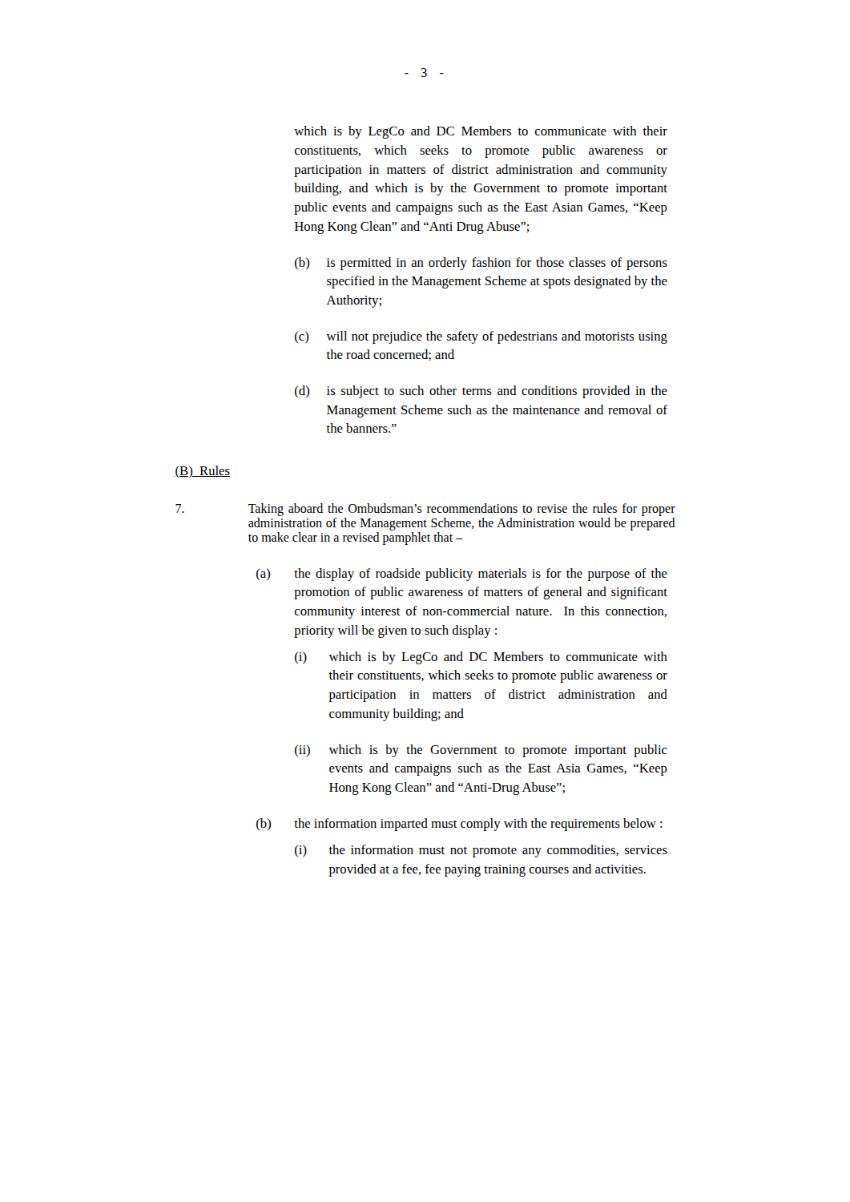- 3 -
which is by LegCo and DC Members to communicate with their constituents, which seeks to promote public awareness or participation in matters of district administration and community building, and which is by the Government to promote important public events and campaigns such as the East Asian Games, “Keep Hong Kong Clean” and “Anti Drug Abuse”;
(b) is permitted in an orderly fashion for those classes of persons specified in the Management Scheme at spots designated by the Authority;
(c) will not prejudice the safety of pedestrians and motorists using the road concerned; and
(d) is subject to such other terms and conditions provided in the Management Scheme such as the maintenance and removal of the banners.”
(B) Rules
7.
Taking aboard the Ombudsman’s recommendations to revise the rules for proper administration of the Management Scheme, the Administration would be prepared to make clear in a revised pamphlet that –
(a) the display of roadside publicity materials is for the purpose of the promotion of public awareness of matters of general and significant community interest of non-commercial nature. In this connection, priority will be given to such display :
(i) which is by LegCo and DC Members to communicate with their constituents, which seeks to promote public awareness or participation in matters of district administration and community building; and
(ii) which is by the Government to promote important public events and campaigns such as the East Asia Games, “Keep Hong Kong Clean” and “Anti-Drug Abuse”;
(b) the information imparted must comply with the requirements below :
(i) the information must not promote any commodities, services provided at a fee, fee paying training courses and activities.